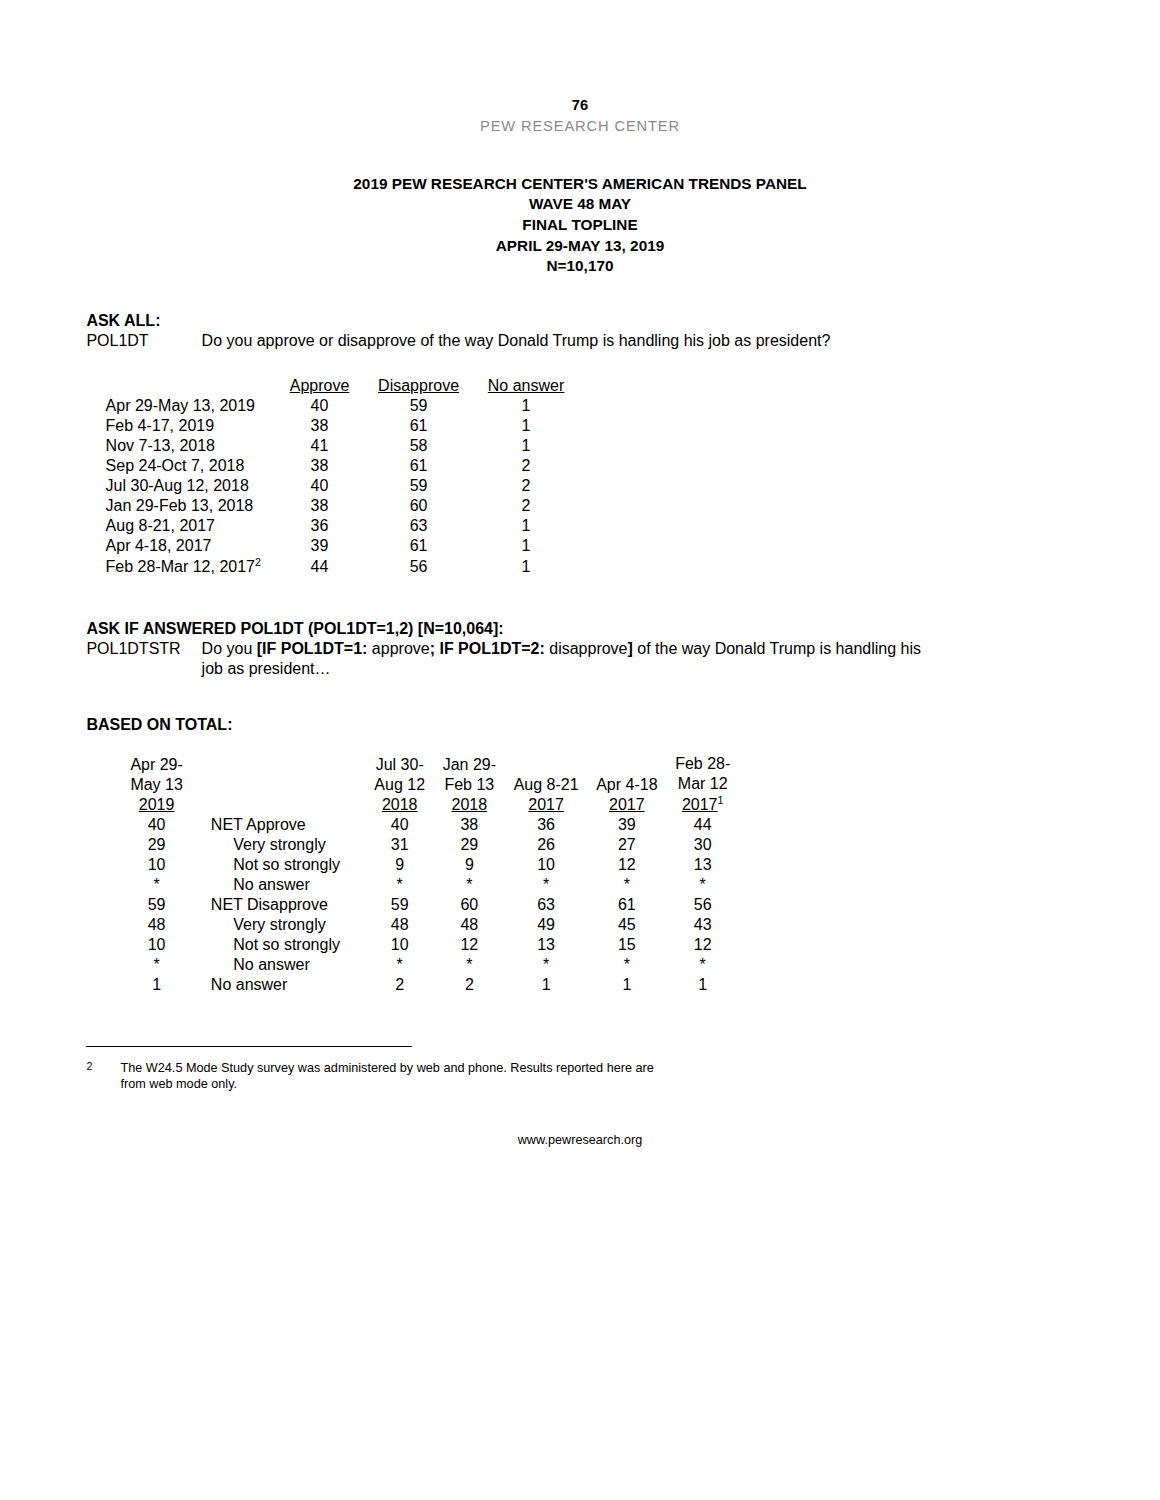76
PEW RESEARCH CENTER
2019 PEW RESEARCH CENTER'S AMERICAN TRENDS PANEL
WAVE 48 MAY
FINAL TOPLINE
APRIL 29-MAY 13, 2019
N=10,170
ASK ALL:
POL1DT Do you approve or disapprove of the way Donald Trump is handling his job as president?
| | Approve | Disapprove | No answer |
| --- | --- | --- | --- |
| Apr 29-May 13, 2019 | 40 | 59 | 1 |
| Feb 4-17, 2019 | 38 | 61 | 1 |
| Nov 7-13, 2018 | 41 | 58 | 1 |
| Sep 24-Oct 7, 2018 | 38 | 61 | 2 |
| Jul 30-Aug 12, 2018 | 40 | 59 | 2 |
| Jan 29-Feb 13, 2018 | 38 | 60 | 2 |
| Aug 8-21, 2017 | 36 | 63 | 1 |
| Apr 4-18, 2017 | 39 | 61 | 1 |
| Feb 28-Mar 12, 2017 2 | 44 | 56 | 1 |
ASK IF ANSWERED POL1DT (POL1DT=1,2) [N=10,064]:
POL1DTSTR Do you [IF POL1DT=1: approve; IF POL1DT=2: disapprove] of the way Donald Trump is handling his job as president…
BASED ON TOTAL:
| Apr 29- May 13 2019 | | Jul 30- Aug 12 2018 | Jan 29- Feb 13 2018 | Aug 8-21 2017 | Apr 4-18 2017 | Feb 28- Mar 12 2017 1 |
| --- | --- | --- | --- | --- | --- | --- |
| 40 | NET Approve | 40 | 38 | 36 | 39 | 44 |
| 29 | Very strongly | 31 | 29 | 26 | 27 | 30 |
| 10 | Not so strongly | 9 | 9 | 10 | 12 | 13 |
| * | No answer | * | * | * | * | * |
| 59 | NET Disapprove | 59 | 60 | 63 | 61 | 56 |
| 48 | Very strongly | 48 | 48 | 49 | 45 | 43 |
| 10 | Not so strongly | 10 | 12 | 13 | 15 | 12 |
| * | No answer | * | * | * | * | * |
| 1 | No answer | 2 | 2 | 1 | 1 | 1 |
2 The W24.5 Mode Study survey was administered by web and phone. Results reported here are from web mode only.
www.pewresearch.org